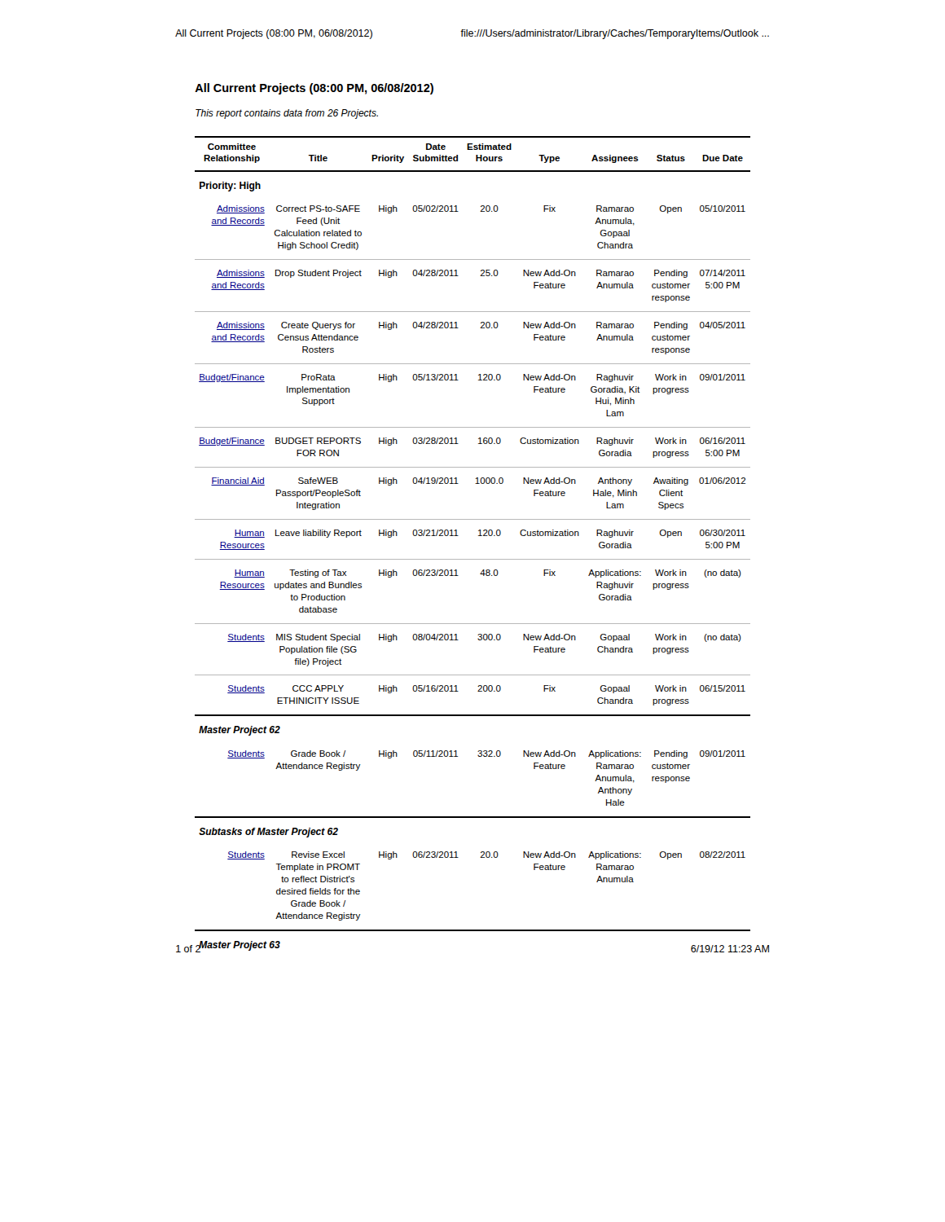All Current Projects (08:00 PM, 06/08/2012)
file:///Users/administrator/Library/Caches/TemporaryItems/Outlook ...
All Current Projects (08:00 PM, 06/08/2012)
This report contains data from 26 Projects.
| Committee Relationship | Title | Priority | Date Submitted | Estimated Hours | Type | Assignees | Status | Due Date |
| --- | --- | --- | --- | --- | --- | --- | --- | --- |
| Priority: High |
| Admissions and Records | Correct PS-to-SAFE Feed (Unit Calculation related to High School Credit) | High | 05/02/2011 | 20.0 | Fix | Ramarao Anumula, Gopaal Chandra | Open | 05/10/2011 |
| Admissions and Records | Drop Student Project | High | 04/28/2011 | 25.0 | New Add-On Feature | Ramarao Anumula | Pending customer response | 07/14/2011 5:00 PM |
| Admissions and Records | Create Querys for Census Attendance Rosters | High | 04/28/2011 | 20.0 | New Add-On Feature | Ramarao Anumula | Pending customer response | 04/05/2011 |
| Budget/Finance | ProRata Implementation Support | High | 05/13/2011 | 120.0 | New Add-On Feature | Raghuvir Goradia, Kit Hui, Minh Lam | Work in progress | 09/01/2011 |
| Budget/Finance | BUDGET REPORTS FOR RON | High | 03/28/2011 | 160.0 | Customization | Raghuvir Goradia | Work in progress | 06/16/2011 5:00 PM |
| Financial Aid | SafeWEB Passport/PeopleSoft Integration | High | 04/19/2011 | 1000.0 | New Add-On Feature | Anthony Hale, Minh Lam | Awaiting Client Specs | 01/06/2012 |
| Human Resources | Leave liability Report | High | 03/21/2011 | 120.0 | Customization | Raghuvir Goradia | Open | 06/30/2011 5:00 PM |
| Human Resources | Testing of Tax updates and Bundles to Production database | High | 06/23/2011 | 48.0 | Fix | Applications: Raghuvir Goradia | Work in progress | (no data) |
| Students | MIS Student Special Population file (SG file) Project | High | 08/04/2011 | 300.0 | New Add-On Feature | Gopaal Chandra | Work in progress | (no data) |
| Students | CCC APPLY ETHINICITY ISSUE | High | 05/16/2011 | 200.0 | Fix | Gopaal Chandra | Work in progress | 06/15/2011 |
| Master Project 62 |
| Students | Grade Book / Attendance Registry | High | 05/11/2011 | 332.0 | New Add-On Feature | Applications: Ramarao Anumula, Anthony Hale | Pending customer response | 09/01/2011 |
| Subtasks of Master Project 62 |
| Students | Revise Excel Template in PROMT to reflect District's desired fields for the Grade Book / Attendance Registry | High | 06/23/2011 | 20.0 | New Add-On Feature | Applications: Ramarao Anumula | Open | 08/22/2011 |
| Master Project 63 |
1 of 2
6/19/12 11:23 AM